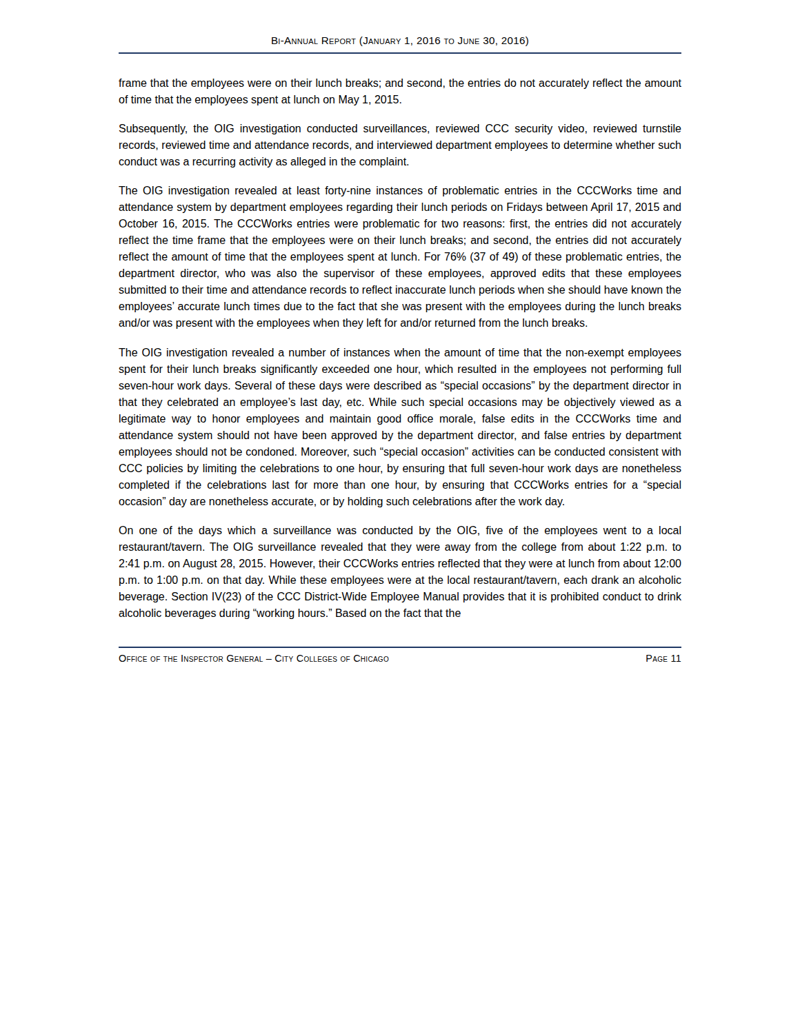Bi-Annual Report (January 1, 2016 to June 30, 2016)
frame that the employees were on their lunch breaks; and second, the entries do not accurately reflect the amount of time that the employees spent at lunch on May 1, 2015.
Subsequently, the OIG investigation conducted surveillances, reviewed CCC security video, reviewed turnstile records, reviewed time and attendance records, and interviewed department employees to determine whether such conduct was a recurring activity as alleged in the complaint.
The OIG investigation revealed at least forty-nine instances of problematic entries in the CCCWorks time and attendance system by department employees regarding their lunch periods on Fridays between April 17, 2015 and October 16, 2015. The CCCWorks entries were problematic for two reasons: first, the entries did not accurately reflect the time frame that the employees were on their lunch breaks; and second, the entries did not accurately reflect the amount of time that the employees spent at lunch. For 76% (37 of 49) of these problematic entries, the department director, who was also the supervisor of these employees, approved edits that these employees submitted to their time and attendance records to reflect inaccurate lunch periods when she should have known the employees’ accurate lunch times due to the fact that she was present with the employees during the lunch breaks and/or was present with the employees when they left for and/or returned from the lunch breaks.
The OIG investigation revealed a number of instances when the amount of time that the non-exempt employees spent for their lunch breaks significantly exceeded one hour, which resulted in the employees not performing full seven-hour work days. Several of these days were described as “special occasions” by the department director in that they celebrated an employee’s last day, etc. While such special occasions may be objectively viewed as a legitimate way to honor employees and maintain good office morale, false edits in the CCCWorks time and attendance system should not have been approved by the department director, and false entries by department employees should not be condoned. Moreover, such “special occasion” activities can be conducted consistent with CCC policies by limiting the celebrations to one hour, by ensuring that full seven-hour work days are nonetheless completed if the celebrations last for more than one hour, by ensuring that CCCWorks entries for a “special occasion” day are nonetheless accurate, or by holding such celebrations after the work day.
On one of the days which a surveillance was conducted by the OIG, five of the employees went to a local restaurant/tavern. The OIG surveillance revealed that they were away from the college from about 1:22 p.m. to 2:41 p.m. on August 28, 2015. However, their CCCWorks entries reflected that they were at lunch from about 12:00 p.m. to 1:00 p.m. on that day. While these employees were at the local restaurant/tavern, each drank an alcoholic beverage. Section IV(23) of the CCC District-Wide Employee Manual provides that it is prohibited conduct to drink alcoholic beverages during “working hours.” Based on the fact that the
Office of the Inspector General – City Colleges of Chicago Page 11